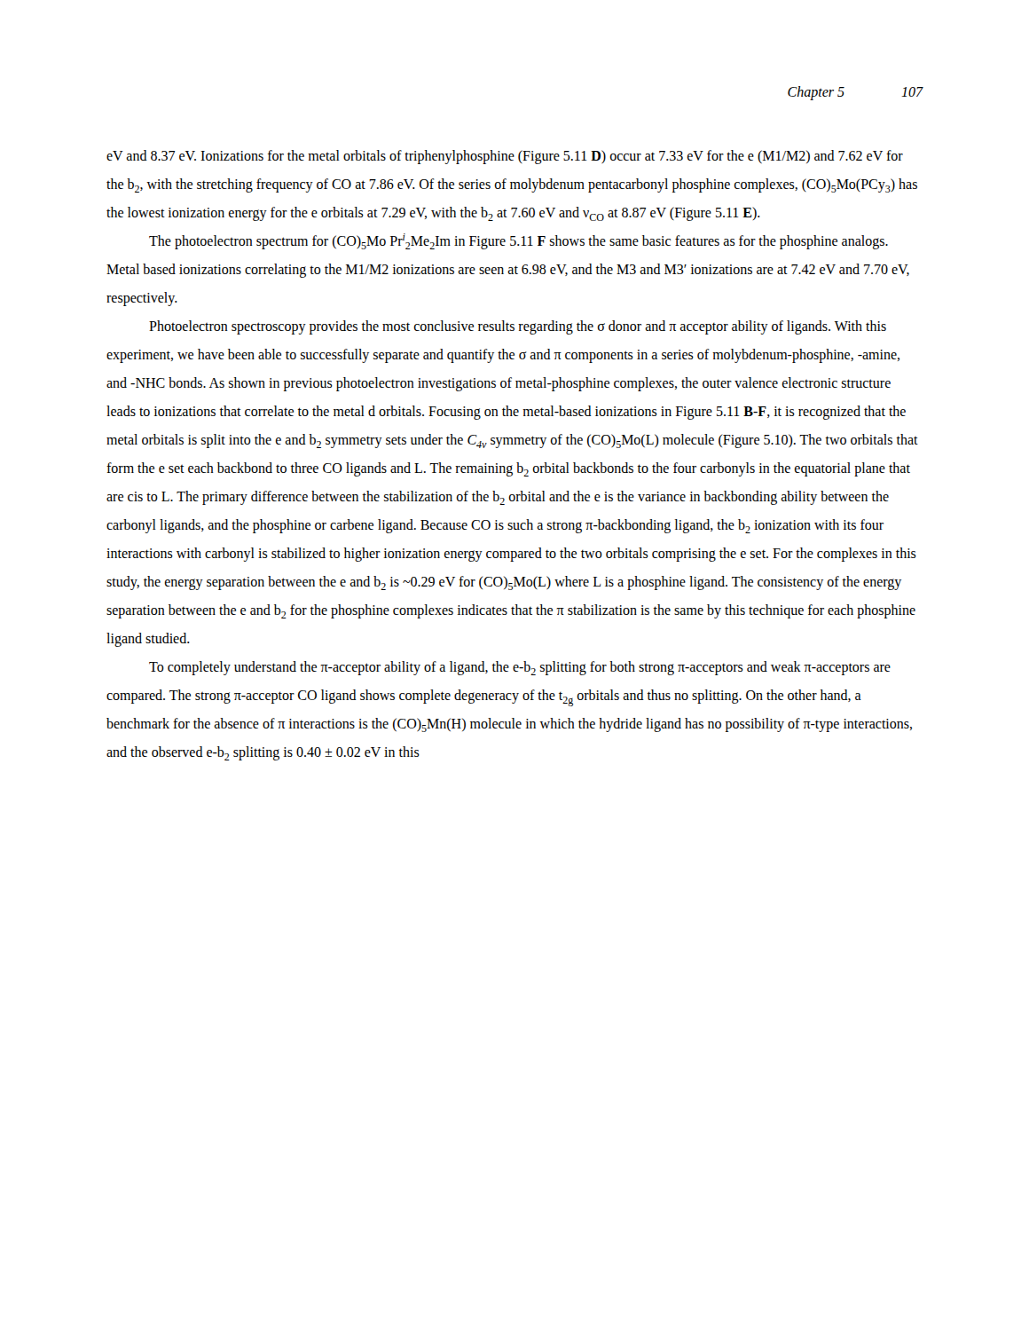Chapter 5107
eV and 8.37 eV. Ionizations for the metal orbitals of triphenylphosphine (Figure 5.11 D) occur at 7.33 eV for the e (M1/M2) and 7.62 eV for the b2, with the stretching frequency of CO at 7.86 eV. Of the series of molybdenum pentacarbonyl phosphine complexes, (CO)5Mo(PCy3) has the lowest ionization energy for the e orbitals at 7.29 eV, with the b2 at 7.60 eV and νCO at 8.87 eV (Figure 5.11 E).
The photoelectron spectrum for (CO)5Mo Pri2Me2Im in Figure 5.11 F shows the same basic features as for the phosphine analogs. Metal based ionizations correlating to the M1/M2 ionizations are seen at 6.98 eV, and the M3 and M3′ ionizations are at 7.42 eV and 7.70 eV, respectively.
Photoelectron spectroscopy provides the most conclusive results regarding the σ donor and π acceptor ability of ligands. With this experiment, we have been able to successfully separate and quantify the σ and π components in a series of molybdenum-phosphine, -amine, and -NHC bonds. As shown in previous photoelectron investigations of metal-phosphine complexes, the outer valence electronic structure leads to ionizations that correlate to the metal d orbitals. Focusing on the metal-based ionizations in Figure 5.11 B-F, it is recognized that the metal orbitals is split into the e and b2 symmetry sets under the C4v symmetry of the (CO)5Mo(L) molecule (Figure 5.10). The two orbitals that form the e set each backbond to three CO ligands and L. The remaining b2 orbital backbonds to the four carbonyls in the equatorial plane that are cis to L. The primary difference between the stabilization of the b2 orbital and the e is the variance in backbonding ability between the carbonyl ligands, and the phosphine or carbene ligand. Because CO is such a strong π-backbonding ligand, the b2 ionization with its four interactions with carbonyl is stabilized to higher ionization energy compared to the two orbitals comprising the e set. For the complexes in this study, the energy separation between the e and b2 is ~0.29 eV for (CO)5Mo(L) where L is a phosphine ligand. The consistency of the energy separation between the e and b2 for the phosphine complexes indicates that the π stabilization is the same by this technique for each phosphine ligand studied.
To completely understand the π-acceptor ability of a ligand, the e-b2 splitting for both strong π-acceptors and weak π-acceptors are compared. The strong π-acceptor CO ligand shows complete degeneracy of the t2g orbitals and thus no splitting. On the other hand, a benchmark for the absence of π interactions is the (CO)5Mn(H) molecule in which the hydride ligand has no possibility of π-type interactions, and the observed e-b2 splitting is 0.40 ± 0.02 eV in this